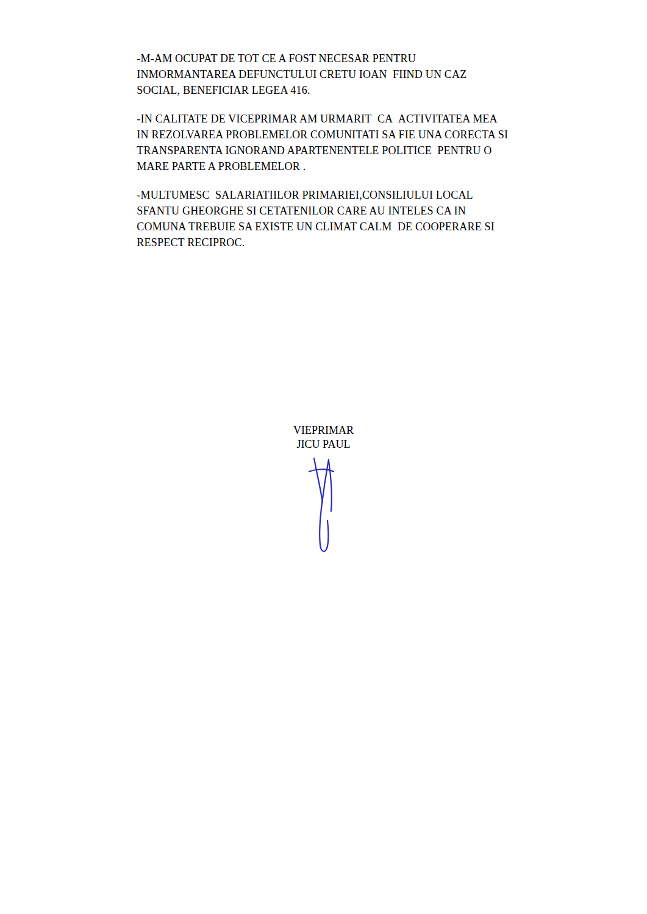-M-AM OCUPAT DE TOT CE A FOST NECESAR PENTRU INMORMANTAREA DEFUNCTULUI CRETU IOAN FIIND UN CAZ SOCIAL, BENEFICIAR LEGEA 416.
-IN CALITATE DE VICEPRIMAR AM URMARIT CA ACTIVITATEA MEA IN REZOLVAREA PROBLEMELOR COMUNITATI SA FIE UNA CORECTA SI TRANSPARENTA IGNORAND APARTENENTELE POLITICE PENTRU O MARE PARTE A PROBLEMELOR .
-MULTUMESC SALARIATIILOR PRIMARIEI,CONSILIULUI LOCAL SFANTU GHEORGHE SI CETATENILOR CARE AU INTELES CA IN COMUNA TREBUIE SA EXISTE UN CLIMAT CALM DE COOPERARE SI RESPECT RECIPROC.
VIEPRIMAR
JICU PAUL